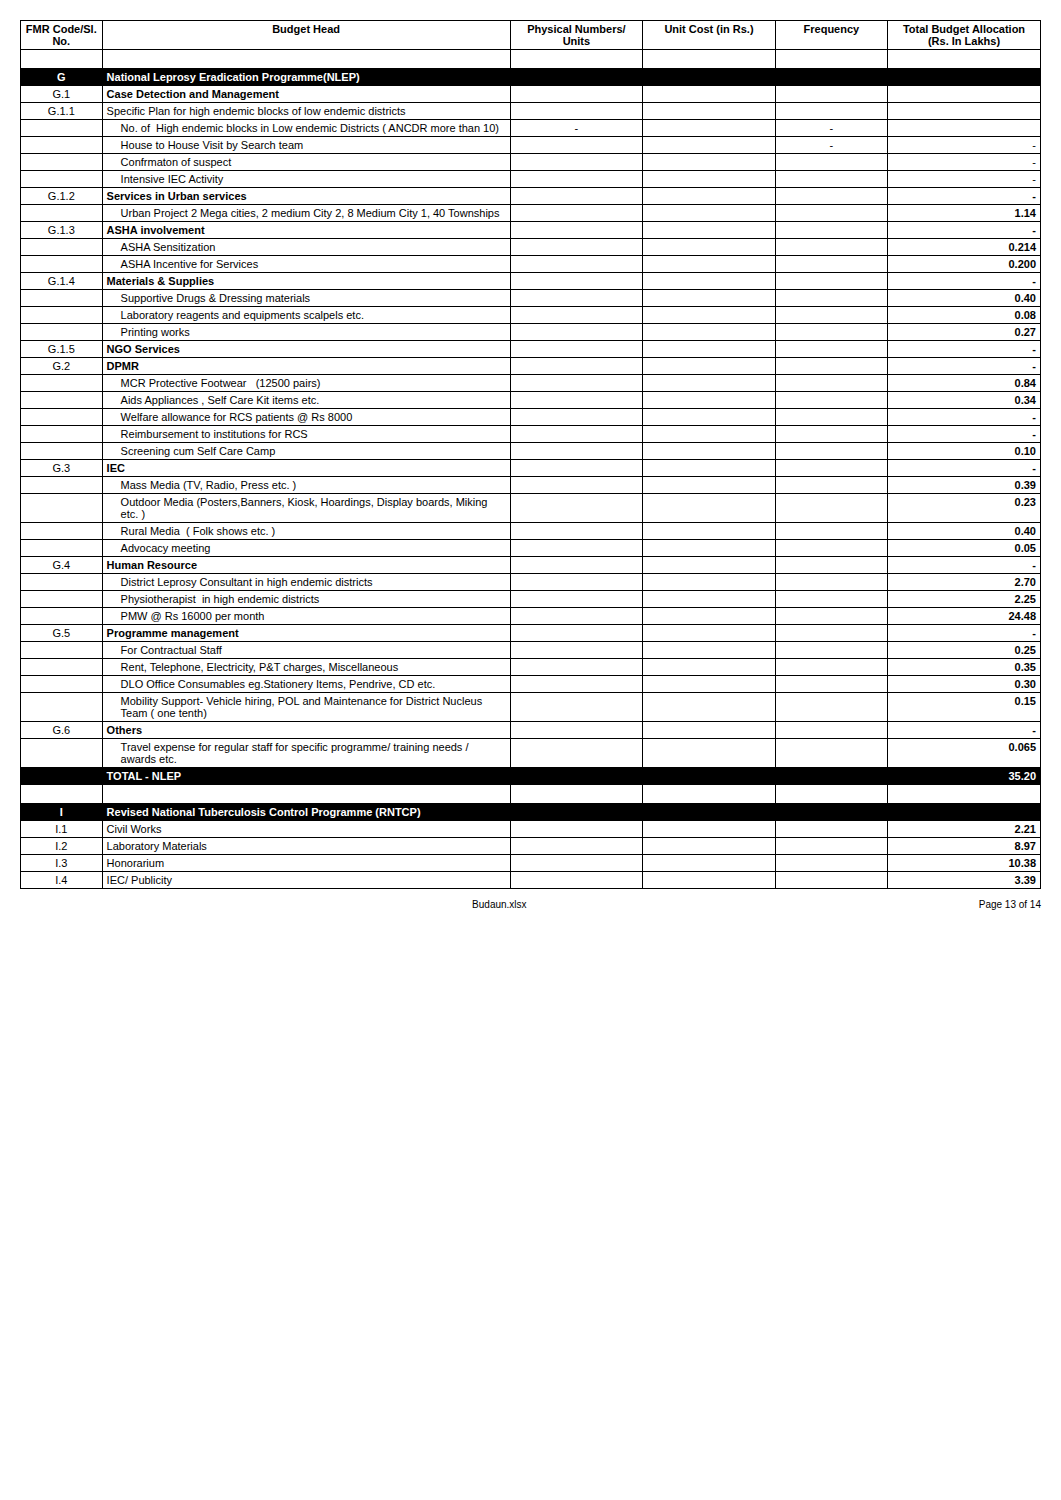| FMR Code/Sl. No. | Budget Head | Physical Numbers/ Units | Unit Cost (in Rs.) | Frequency | Total Budget Allocation (Rs. In Lakhs) |
| --- | --- | --- | --- | --- | --- |
| G | National Leprosy Eradication Programme(NLEP) | | | | |
| G.1 | Case Detection and Management | | | | |
| G.1.1 | Specific Plan for high endemic blocks of low endemic districts | | | | |
| | No. of High endemic blocks in Low endemic Districts ( ANCDR more than 10) | - | | - | |
| | House to House Visit by Search team | | | - | - |
| | Confrmaton of suspect | | | | - |
| | Intensive IEC Activity | | | | - |
| G.1.2 | Services in Urban services | | | | - |
| | Urban Project 2 Mega cities, 2 medium City 2, 8 Medium City 1, 40 Townships | | | | 1.14 |
| G.1.3 | ASHA involvement | | | | - |
| | ASHA Sensitization | | | | 0.214 |
| | ASHA Incentive for Services | | | | 0.200 |
| G.1.4 | Materials & Supplies | | | | - |
| | Supportive Drugs & Dressing materials | | | | 0.40 |
| | Laboratory reagents and equipments scalpels etc. | | | | 0.08 |
| | Printing works | | | | 0.27 |
| G.1.5 | NGO Services | | | | - |
| G.2 | DPMR | | | | - |
| | MCR Protective Footwear (12500 pairs) | | | | 0.84 |
| | Aids Appliances , Self Care Kit items etc. | | | | 0.34 |
| | Welfare allowance for RCS patients @ Rs 8000 | | | | - |
| | Reimbursement to institutions for RCS | | | | - |
| | Screening cum Self Care Camp | | | | 0.10 |
| G.3 | IEC | | | | - |
| | Mass Media (TV, Radio, Press etc. ) | | | | 0.39 |
| | Outdoor Media (Posters,Banners, Kiosk, Hoardings, Display boards, Miking etc. ) | | | | 0.23 |
| | Rural Media ( Folk shows etc. ) | | | | 0.40 |
| | Advocacy meeting | | | | 0.05 |
| G.4 | Human Resource | | | | - |
| | District Leprosy Consultant in high endemic districts | | | | 2.70 |
| | Physiotherapist in high endemic districts | | | | 2.25 |
| | PMW @ Rs 16000 per month | | | | 24.48 |
| G.5 | Programme management | | | | - |
| | For Contractual Staff | | | | 0.25 |
| | Rent, Telephone, Electricity, P&T charges, Miscellaneous | | | | 0.35 |
| | DLO Office Consumables eg.Stationery Items, Pendrive, CD etc. | | | | 0.30 |
| | Mobility Support- Vehicle hiring, POL and Maintenance for District Nucleus Team ( one tenth) | | | | 0.15 |
| G.6 | Others | | | | - |
| | Travel expense for regular staff for specific programme/ training needs / awards etc. | | | | 0.065 |
| | TOTAL - NLEP | | | | 35.20 |
| I | Revised National Tuberculosis Control Programme (RNTCP) | | | | |
| I.1 | Civil Works | | | | 2.21 |
| I.2 | Laboratory Materials | | | | 8.97 |
| I.3 | Honorarium | | | | 10.38 |
| I.4 | IEC/ Publicity | | | | 3.39 |
Budaun.xlsx Page 13 of 14